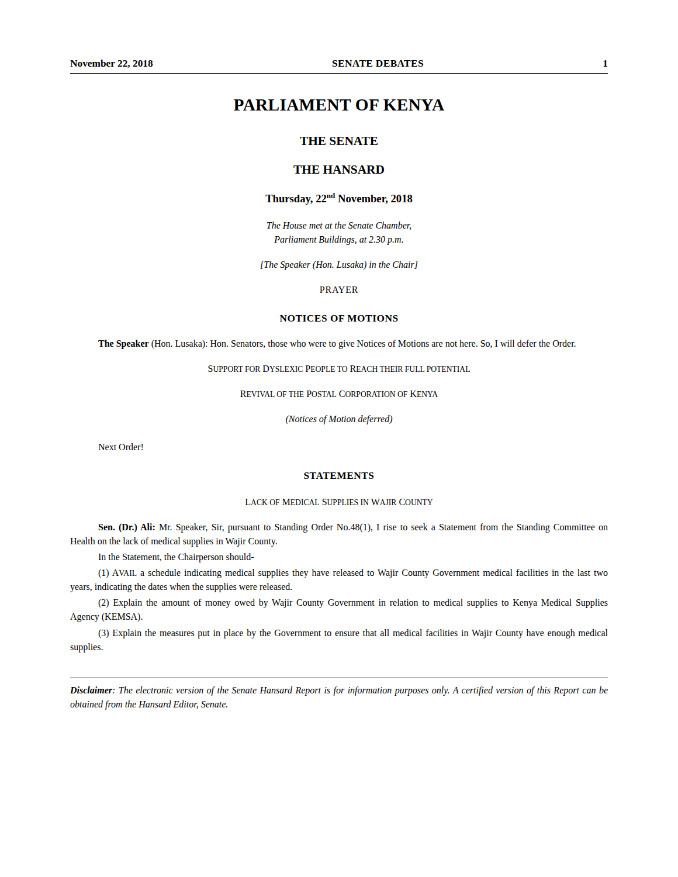November 22, 2018 SENATE DEBATES 1
PARLIAMENT OF KENYA
THE SENATE
THE HANSARD
Thursday, 22nd November, 2018
The House met at the Senate Chamber,
Parliament Buildings, at 2.30 p.m.
[The Speaker (Hon. Lusaka) in the Chair]
PRAYER
NOTICES OF MOTIONS
The Speaker (Hon. Lusaka): Hon. Senators, those who were to give Notices of Motions are not here. So, I will defer the Order.
SUPPORT FOR DYSLEXIC PEOPLE TO REACH THEIR FULL POTENTIAL
REVIVAL OF THE POSTAL CORPORATION OF KENYA
(Notices of Motion deferred)
Next Order!
STATEMENTS
LACK OF MEDICAL SUPPLIES IN WAJIR COUNTY
Sen. (Dr.) Ali: Mr. Speaker, Sir, pursuant to Standing Order No.48(1), I rise to seek a Statement from the Standing Committee on Health on the lack of medical supplies in Wajir County.
In the Statement, the Chairperson should-
(1) AVAIL a schedule indicating medical supplies they have released to Wajir County Government medical facilities in the last two years, indicating the dates when the supplies were released.
(2) Explain the amount of money owed by Wajir County Government in relation to medical supplies to Kenya Medical Supplies Agency (KEMSA).
(3) Explain the measures put in place by the Government to ensure that all medical facilities in Wajir County have enough medical supplies.
Disclaimer: The electronic version of the Senate Hansard Report is for information purposes only. A certified version of this Report can be obtained from the Hansard Editor, Senate.